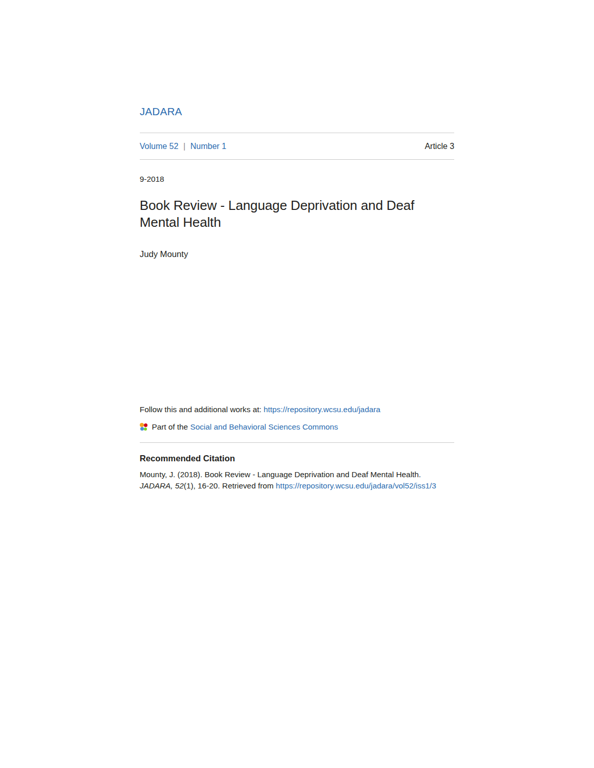JADARA
Volume 52|Number 1
Article 3
9-2018
Book Review - Language Deprivation and Deaf Mental Health
Judy Mounty
Follow this and additional works at: https://repository.wcsu.edu/jadara
Part of the Social and Behavioral Sciences Commons
Recommended Citation
Mounty, J. (2018). Book Review - Language Deprivation and Deaf Mental Health. JADARA, 52(1), 16-20. Retrieved from https://repository.wcsu.edu/jadara/vol52/iss1/3